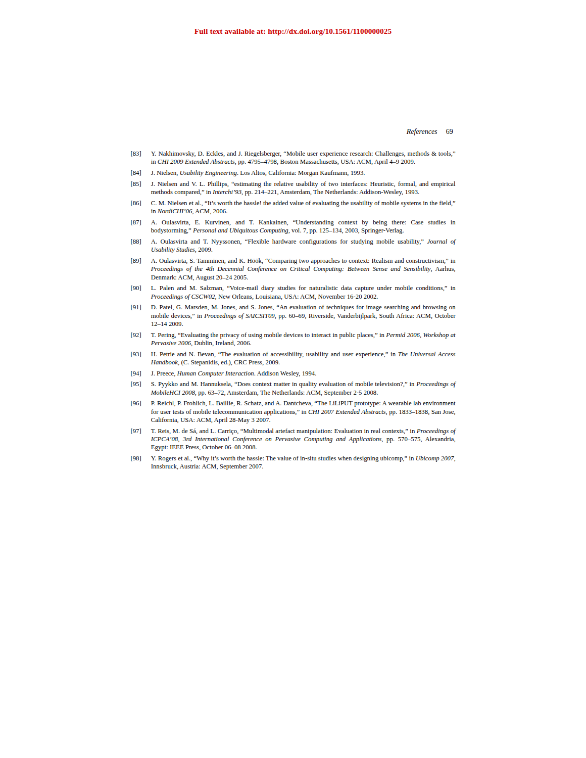Full text available at: http://dx.doi.org/10.1561/1100000025
References 69
[83] Y. Nakhimovsky, D. Eckles, and J. Riegelsberger, “Mobile user experience research: Challenges, methods & tools,” in CHI 2009 Extended Abstracts, pp. 4795–4798, Boston Massachusetts, USA: ACM, April 4–9 2009.
[84] J. Nielsen, Usability Engineering. Los Altos, California: Morgan Kaufmann, 1993.
[85] J. Nielsen and V. L. Phillips, “estimating the relative usability of two interfaces: Heuristic, formal, and empirical methods compared,” in Interchi’93, pp. 214–221, Amsterdam, The Netherlands: Addison-Wesley, 1993.
[86] C. M. Nielsen et al., “It’s worth the hassle! the added value of evaluating the usability of mobile systems in the field,” in NordiCHI’06, ACM, 2006.
[87] A. Oulasvirta, E. Kurvinen, and T. Kankainen, “Understanding context by being there: Case studies in bodystorming,” Personal and Ubiquitous Computing, vol. 7, pp. 125–134, 2003, Springer-Verlag.
[88] A. Oulasvirta and T. Nyyssonen, “Flexible hardware configurations for studying mobile usability,” Journal of Usability Studies, 2009.
[89] A. Oulasvirta, S. Tamminen, and K. Höök, “Comparing two approaches to context: Realism and constructivism,” in Proceedings of the 4th Decennial Conference on Critical Computing: Between Sense and Sensibility, Aarhus, Denmark: ACM, August 20–24 2005.
[90] L. Palen and M. Salzman, “Voice-mail diary studies for naturalistic data capture under mobile conditions,” in Proceedings of CSCW02, New Orleans, Louisiana, USA: ACM, November 16-20 2002.
[91] D. Patel, G. Marsden, M. Jones, and S. Jones, “An evaluation of techniques for image searching and browsing on mobile devices,” in Proceedings of SAICSIT09, pp. 60–69, Riverside, Vanderbijlpark, South Africa: ACM, October 12–14 2009.
[92] T. Pering, “Evaluating the privacy of using mobile devices to interact in public places,” in Permid 2006, Workshop at Pervasive 2006, Dublin, Ireland, 2006.
[93] H. Petrie and N. Bevan, “The evaluation of accessibility, usability and user experience,” in The Universal Access Handbook, (C. Stepanidis, ed.), CRC Press, 2009.
[94] J. Preece, Human Computer Interaction. Addison Wesley, 1994.
[95] S. Pyykko and M. Hannuksela, “Does context matter in quality evaluation of mobile television?,” in Proceedings of MobileHCI 2008, pp. 63–72, Amsterdam, The Netherlands: ACM, September 2-5 2008.
[96] P. Reichl, P. Frohlich, L. Baillie, R. Schatz, and A. Dantcheva, “The LiLiPUT prototype: A wearable lab environment for user tests of mobile telecommunication applications,” in CHI 2007 Extended Abstracts, pp. 1833–1838, San Jose, California, USA: ACM, April 28-May 3 2007.
[97] T. Reis, M. de Sá, and L. Carriço, “Multimodal artefact manipulation: Evaluation in real contexts,” in Proceedings of ICPCA’08, 3rd International Conference on Pervasive Computing and Applications, pp. 570–575, Alexandria, Egypt: IEEE Press, October 06–08 2008.
[98] Y. Rogers et al., “Why it’s worth the hassle: The value of in-situ studies when designing ubicomp,” in Ubicomp 2007, Innsbruck, Austria: ACM, September 2007.